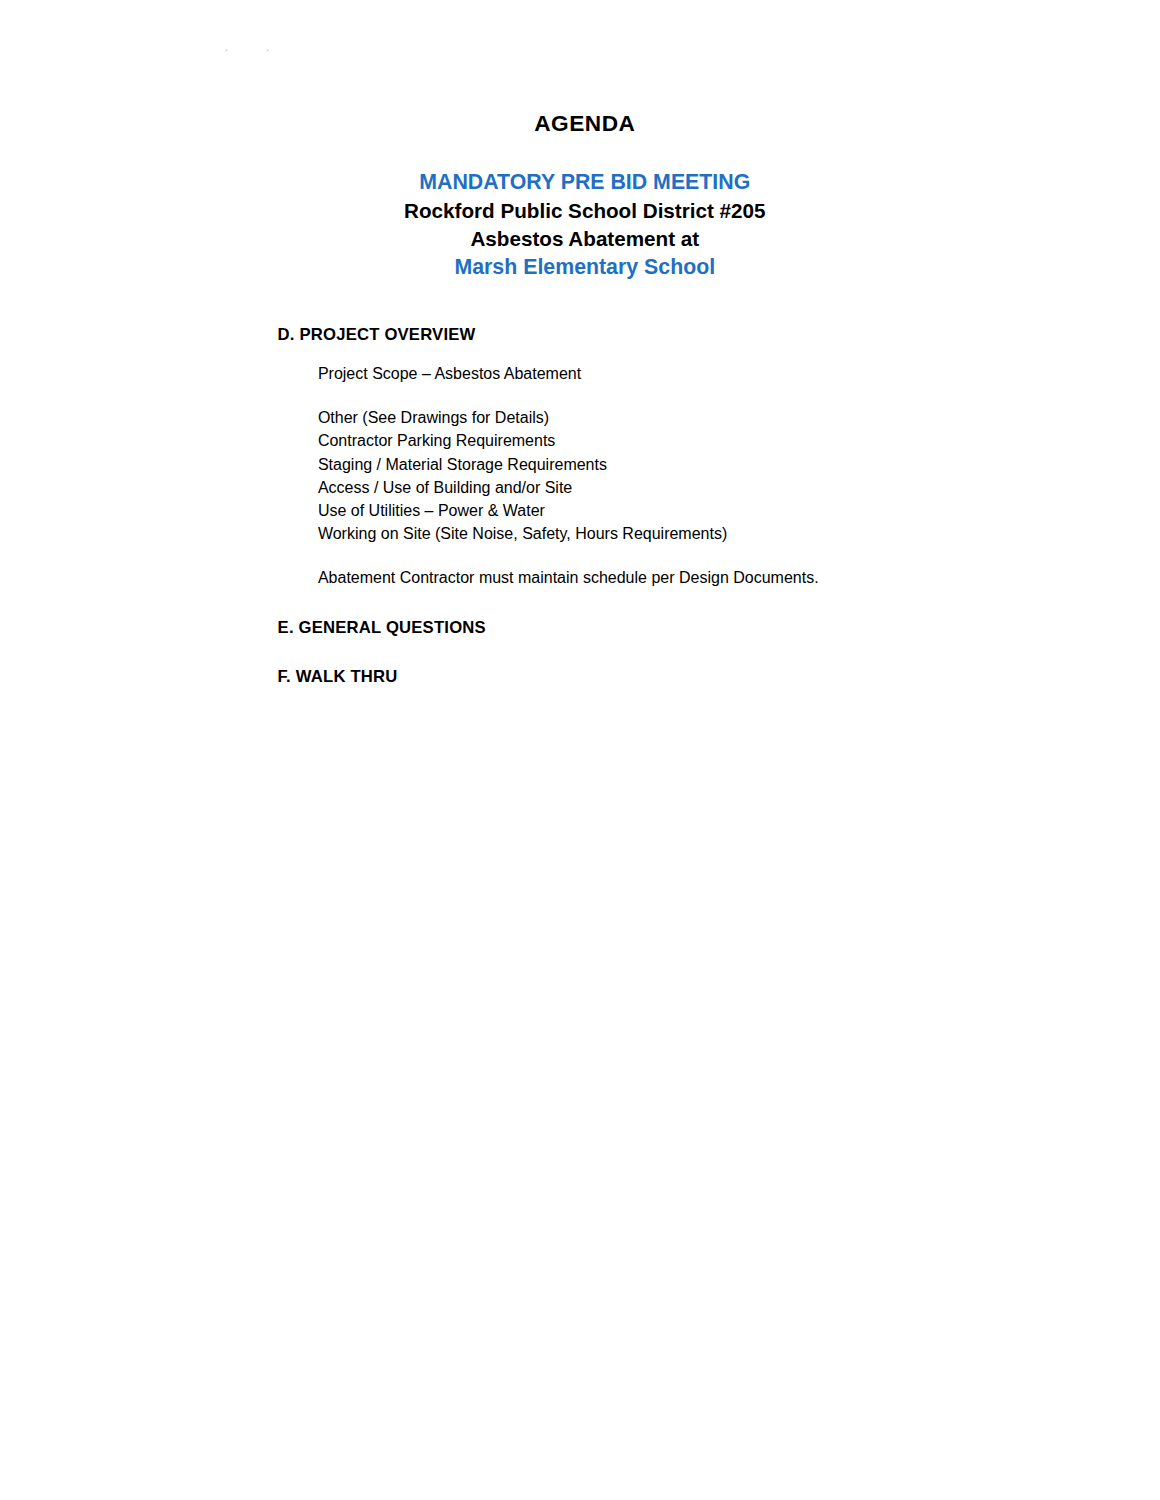. .
AGENDA
MANDATORY PRE BID MEETING
Rockford Public School District #205
Asbestos Abatement at
Marsh Elementary School
D. PROJECT OVERVIEW
Project Scope – Asbestos Abatement
Other (See Drawings for Details)
Contractor Parking Requirements
Staging / Material Storage Requirements
Access / Use of Building and/or Site
Use of Utilities – Power & Water
Working on Site (Site Noise, Safety, Hours Requirements)
Abatement Contractor must maintain schedule per Design Documents.
E. GENERAL QUESTIONS
F. WALK THRU